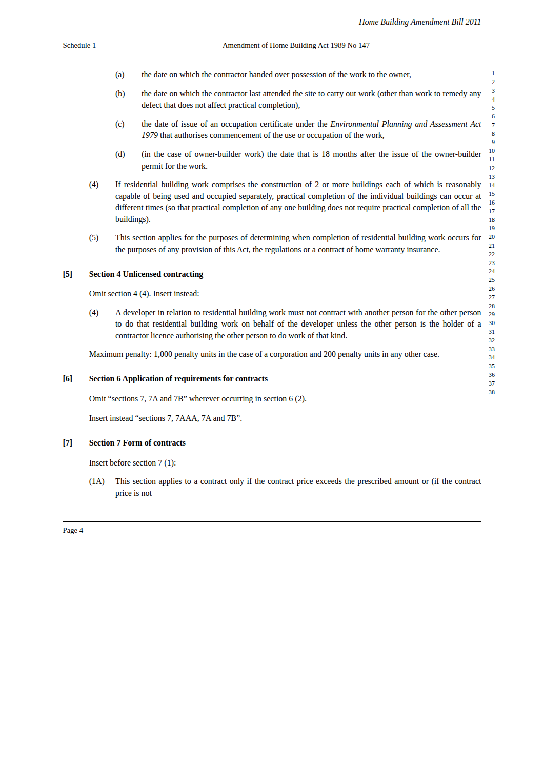Home Building Amendment Bill 2011
Schedule 1 Amendment of Home Building Act 1989 No 147
(a) the date on which the contractor handed over possession of the work to the owner,
(b) the date on which the contractor last attended the site to carry out work (other than work to remedy any defect that does not affect practical completion),
(c) the date of issue of an occupation certificate under the Environmental Planning and Assessment Act 1979 that authorises commencement of the use or occupation of the work,
(d) (in the case of owner-builder work) the date that is 18 months after the issue of the owner-builder permit for the work.
(4) If residential building work comprises the construction of 2 or more buildings each of which is reasonably capable of being used and occupied separately, practical completion of the individual buildings can occur at different times (so that practical completion of any one building does not require practical completion of all the buildings).
(5) This section applies for the purposes of determining when completion of residential building work occurs for the purposes of any provision of this Act, the regulations or a contract of home warranty insurance.
[5] Section 4 Unlicensed contracting
Omit section 4 (4). Insert instead:
(4) A developer in relation to residential building work must not contract with another person for the other person to do that residential building work on behalf of the developer unless the other person is the holder of a contractor licence authorising the other person to do work of that kind.
Maximum penalty: 1,000 penalty units in the case of a corporation and 200 penalty units in any other case.
[6] Section 6 Application of requirements for contracts
Omit “sections 7, 7A and 7B” wherever occurring in section 6 (2).
Insert instead “sections 7, 7AAA, 7A and 7B”.
[7] Section 7 Form of contracts
Insert before section 7 (1):
(1A) This section applies to a contract only if the contract price exceeds the prescribed amount or (if the contract price is not
1234567891011121314151617181920212223242526272829303132333435363738
Page 4